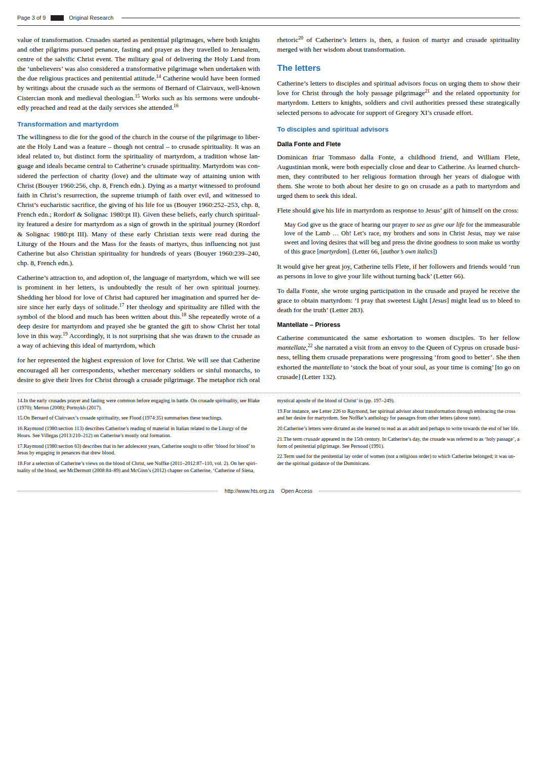Page 3 of 9 Original Research
value of transformation. Crusades started as penitential pilgrimages, where both knights and other pilgrims pursued penance, fasting and prayer as they travelled to Jerusalem, centre of the salvific Christ event. The military goal of delivering the Holy Land from the ‘unbelievers’ was also considered a transformative pilgrimage when undertaken with the due religious practices and penitential attitude.14 Catherine would have been formed by writings about the crusade such as the sermons of Bernard of Clairvaux, well-known Cistercian monk and medieval theologian.15 Works such as his sermons were undoubtedly preached and read at the daily services she attended.16
Transformation and martyrdom
The willingness to die for the good of the church in the course of the pilgrimage to liberate the Holy Land was a feature – though not central – to crusade spirituality. It was an ideal related to, but distinct form the spirituality of martyrdom, a tradition whose language and ideals became central to Catherine’s crusade spirituality. Martyrdom was considered the perfection of charity (love) and the ultimate way of attaining union with Christ (Bouyer 1960:256, chp. 8, French edn.). Dying as a martyr witnessed to profound faith in Christ’s resurrection, the supreme triumph of faith over evil, and witnessed to Christ’s eucharistic sacrifice, the giving of his life for us (Bouyer 1960:252–253, chp. 8, French edn.; Rordorf & Solignac 1980:pt II). Given these beliefs, early church spirituality featured a desire for martyrdom as a sign of growth in the spiritual journey (Rordorf & Solignac 1980:pt III). Many of these early Christian texts were read during the Liturgy of the Hours and the Mass for the feasts of martyrs, thus influencing not just Catherine but also Christian spirituality for hundreds of years (Bouyer 1960:239–240, chp. 8, French edn.).
Catherine’s attraction to, and adoption of, the language of martyrdom, which we will see is prominent in her letters, is undoubtedly the result of her own spiritual journey. Shedding her blood for love of Christ had captured her imagination and spurred her desire since her early days of solitude.17 Her theology and spirituality are filled with the symbol of the blood and much has been written about this.18 She repeatedly wrote of a deep desire for martyrdom and prayed she be granted the gift to show Christ her total love in this way.19 Accordingly, it is not surprising that she was drawn to the crusade as a way of achieving this ideal of martyrdom, which
for her represented the highest expression of love for Christ. We will see that Catherine encouraged all her correspondents, whether mercenary soldiers or sinful monarchs, to desire to give their lives for Christ through a crusade pilgrimage. The metaphor rich oral rhetoric20 of Catherine’s letters is, then, a fusion of martyr and crusade spirituality merged with her wisdom about transformation.
The letters
Catherine’s letters to disciples and spiritual advisors focus on urging them to show their love for Christ through the holy passage pilgrimage21 and the related opportunity for martyrdom. Letters to knights, soldiers and civil authorities pressed these strategically selected persons to advocate for support of Gregory XI’s crusade effort.
To disciples and spiritual advisors
Dalla Fonte and Flete
Dominican friar Tommaso dalla Fonte, a childhood friend, and William Flete, Augustinian monk, were both especially close and dear to Catherine. As learned churchmen, they contributed to her religious formation through her years of dialogue with them. She wrote to both about her desire to go on crusade as a path to martyrdom and urged them to seek this ideal.
Flete should give his life in martyrdom as response to Jesus’ gift of himself on the cross:
May God give us the grace of hearing our prayer to see us give our life for the immeasurable love of the Lamb … Oh! Let’s race, my brothers and sons in Christ Jesus, may we raise sweet and loving desires that will beg and press the divine goodness to soon make us worthy of this grace [martyrdom]. (Letter 66, [author’s own italics])
It would give her great joy, Catherine tells Flete, if her followers and friends would ‘run as persons in love to give your life without turning back’ (Letter 66).
To dalla Fonte, she wrote urging participation in the crusade and prayed he receive the grace to obtain martyrdom: ‘I pray that sweetest Light [Jesus] might lead us to bleed to death for the truth’ (Letter 283).
Mantellate – Prioress
Catherine communicated the same exhortation to women disciples. To her fellow mantellate,22 she narrated a visit from an envoy to the Queen of Cyprus on crusade business, telling them crusade preparations were progressing ‘from good to better’. She then exhorted the mantellate to ‘stock the boat of your soul, as your time is coming’ [to go on crusade] (Letter 132).
14.In the early crusades prayer and fasting were common before engaging in battle. On crusade spirituality, see Blake (1970); Merton (2008); Portnykh (2017).
15.On Bernard of Clairvaux’s crusade spirituality, see Flood (1974:35) summarises these teachings.
16.Raymond (1980:section 113) describes Catherine’s reading of material in Italian related to the Liturgy of the Hours. See Villegas (2013:210–212) on Catherine’s mostly oral formation.
17.Raymond (1980:section 63) describes that in her adolescent years, Catherine sought to offer ‘blood for blood’ to Jesus by engaging in penances that drew blood.
18.For a selection of Catherine’s views on the blood of Christ, see Noffke (2011–2012:87–110, vol. 2). On her spirituality of the blood, see McDermott (2008:84–89) and McGinn’s (2012) chapter on Catherine, ‘Catherine of Siena, mystical apostle of the blood of Christ’ in (pp. 197–249).
19.For instance, see Letter 226 to Raymond, her spiritual advisor about transformation through embracing the cross and her desire for martyrdom. See Noffke’s anthology for passages from other letters (above note).
20.Catherine’s letters were dictated as she learned to read as an adult and perhaps to write towards the end of her life.
21.The term crusade appeared in the 15th century. In Catherine’s day, the crusade was referred to as ‘holy passage’, a form of penitential pilgrimage. See Pernoud (1991).
22.Term used for the penitential lay order of women (not a religious order) to which Catherine belonged; it was under the spiritual guidance of the Dominicans.
http://www.hts.org.za Open Access